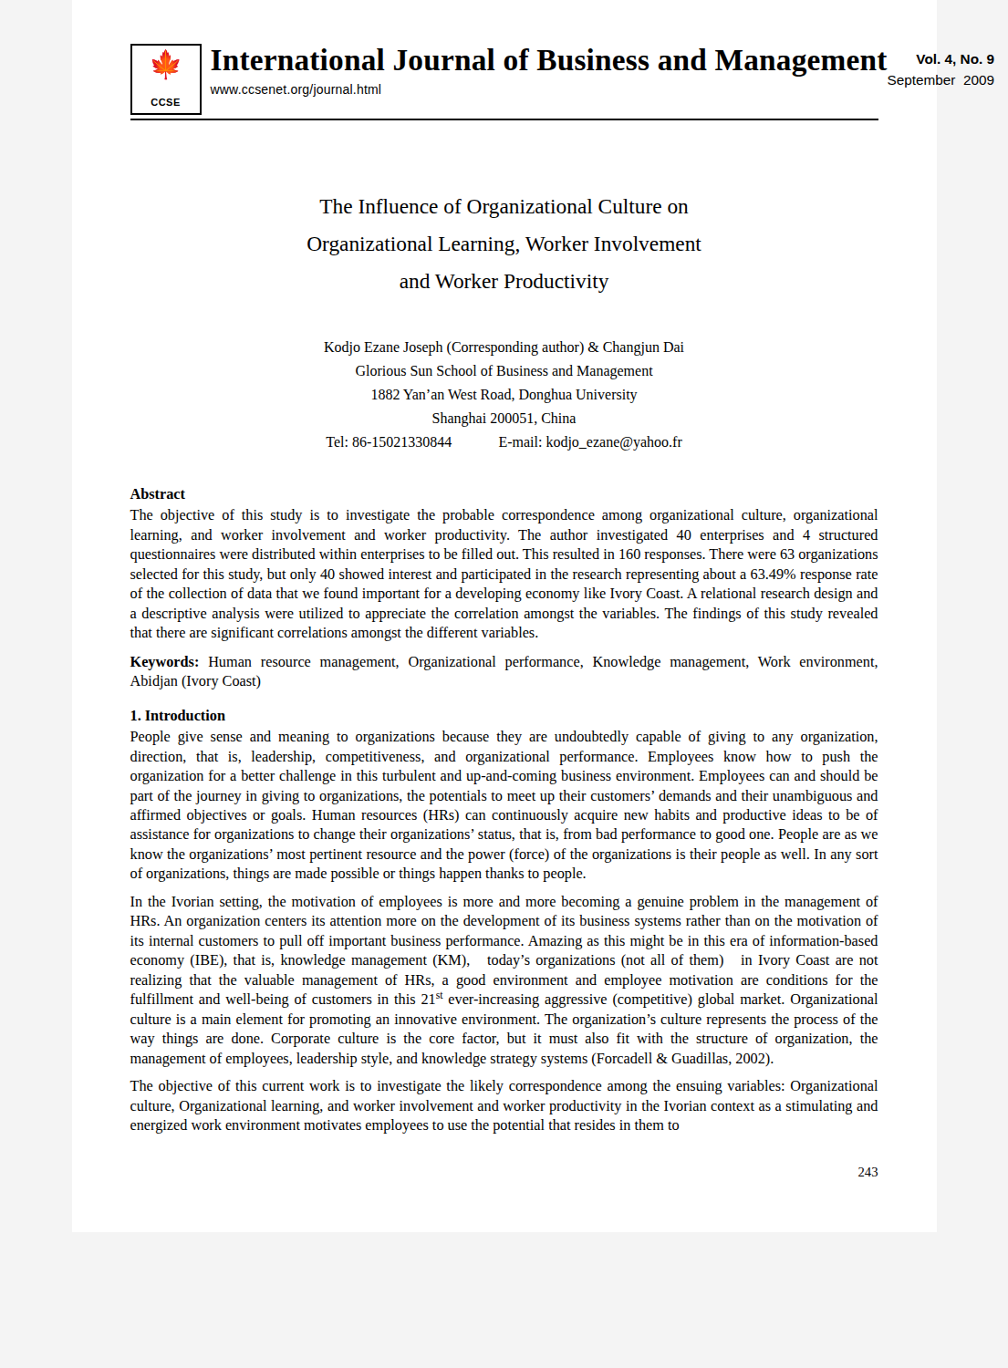🍁
CCSE
International Journal of Business and Management
www.ccsenet.org/journal.html
Vol. 4, No. 9
September 2009
The Influence of Organizational Culture on
Organizational Learning, Worker Involvement
and Worker Productivity
Kodjo Ezane Joseph (Corresponding author) & Changjun Dai
Glorious Sun School of Business and Management
1882 Yan’an West Road, Donghua University
Shanghai 200051, China
Tel: 86-15021330844 E-mail: kodjo_ezane@yahoo.fr
Abstract
The objective of this study is to investigate the probable correspondence among organizational culture, organizational learning, and worker involvement and worker productivity. The author investigated 40 enterprises and 4 structured questionnaires were distributed within enterprises to be filled out. This resulted in 160 responses. There were 63 organizations selected for this study, but only 40 showed interest and participated in the research representing about a 63.49% response rate of the collection of data that we found important for a developing economy like Ivory Coast. A relational research design and a descriptive analysis were utilized to appreciate the correlation amongst the variables. The findings of this study revealed that there are significant correlations amongst the different variables.
Keywords: Human resource management, Organizational performance, Knowledge management, Work environment, Abidjan (Ivory Coast)
1. Introduction
People give sense and meaning to organizations because they are undoubtedly capable of giving to any organization, direction, that is, leadership, competitiveness, and organizational performance. Employees know how to push the organization for a better challenge in this turbulent and up-and-coming business environment. Employees can and should be part of the journey in giving to organizations, the potentials to meet up their customers’ demands and their unambiguous and affirmed objectives or goals. Human resources (HRs) can continuously acquire new habits and productive ideas to be of assistance for organizations to change their organizations’ status, that is, from bad performance to good one. People are as we know the organizations’ most pertinent resource and the power (force) of the organizations is their people as well. In any sort of organizations, things are made possible or things happen thanks to people.
In the Ivorian setting, the motivation of employees is more and more becoming a genuine problem in the management of HRs. An organization centers its attention more on the development of its business systems rather than on the motivation of its internal customers to pull off important business performance. Amazing as this might be in this era of information-based economy (IBE), that is, knowledge management (KM), today’s organizations (not all of them) in Ivory Coast are not realizing that the valuable management of HRs, a good environment and employee motivation are conditions for the fulfillment and well-being of customers in this 21st ever-increasing aggressive (competitive) global market. Organizational culture is a main element for promoting an innovative environment. The organization’s culture represents the process of the way things are done. Corporate culture is the core factor, but it must also fit with the structure of organization, the management of employees, leadership style, and knowledge strategy systems (Forcadell & Guadillas, 2002).
The objective of this current work is to investigate the likely correspondence among the ensuing variables: Organizational culture, Organizational learning, and worker involvement and worker productivity in the Ivorian context as a stimulating and energized work environment motivates employees to use the potential that resides in them to
243